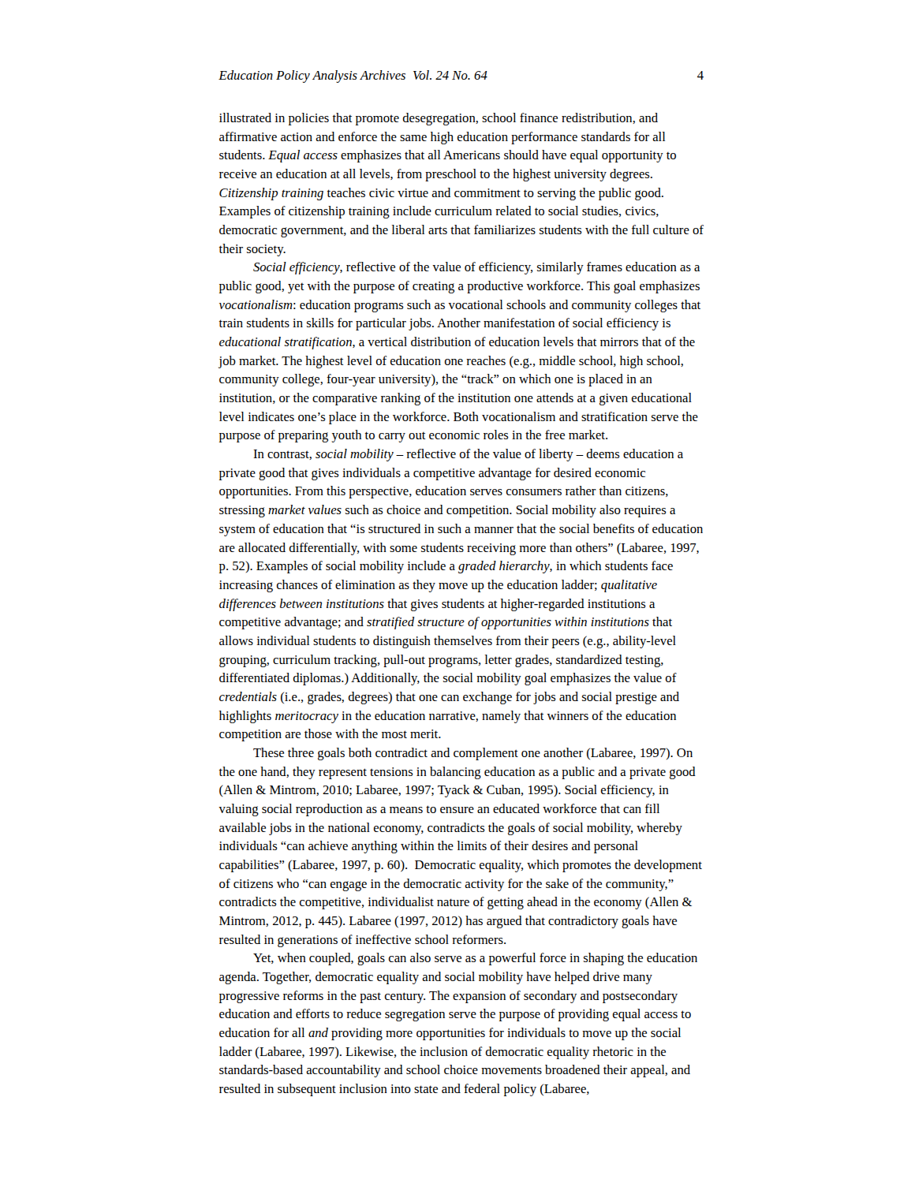Education Policy Analysis Archives Vol. 24 No. 64 4
illustrated in policies that promote desegregation, school finance redistribution, and affirmative action and enforce the same high education performance standards for all students. Equal access emphasizes that all Americans should have equal opportunity to receive an education at all levels, from preschool to the highest university degrees. Citizenship training teaches civic virtue and commitment to serving the public good. Examples of citizenship training include curriculum related to social studies, civics, democratic government, and the liberal arts that familiarizes students with the full culture of their society.
Social efficiency, reflective of the value of efficiency, similarly frames education as a public good, yet with the purpose of creating a productive workforce. This goal emphasizes vocationalism: education programs such as vocational schools and community colleges that train students in skills for particular jobs. Another manifestation of social efficiency is educational stratification, a vertical distribution of education levels that mirrors that of the job market. The highest level of education one reaches (e.g., middle school, high school, community college, four-year university), the “track” on which one is placed in an institution, or the comparative ranking of the institution one attends at a given educational level indicates one’s place in the workforce. Both vocationalism and stratification serve the purpose of preparing youth to carry out economic roles in the free market.
In contrast, social mobility – reflective of the value of liberty – deems education a private good that gives individuals a competitive advantage for desired economic opportunities. From this perspective, education serves consumers rather than citizens, stressing market values such as choice and competition. Social mobility also requires a system of education that “is structured in such a manner that the social benefits of education are allocated differentially, with some students receiving more than others” (Labaree, 1997, p. 52). Examples of social mobility include a graded hierarchy, in which students face increasing chances of elimination as they move up the education ladder; qualitative differences between institutions that gives students at higher-regarded institutions a competitive advantage; and stratified structure of opportunities within institutions that allows individual students to distinguish themselves from their peers (e.g., ability-level grouping, curriculum tracking, pull-out programs, letter grades, standardized testing, differentiated diplomas.) Additionally, the social mobility goal emphasizes the value of credentials (i.e., grades, degrees) that one can exchange for jobs and social prestige and highlights meritocracy in the education narrative, namely that winners of the education competition are those with the most merit.
These three goals both contradict and complement one another (Labaree, 1997). On the one hand, they represent tensions in balancing education as a public and a private good (Allen & Mintrom, 2010; Labaree, 1997; Tyack & Cuban, 1995). Social efficiency, in valuing social reproduction as a means to ensure an educated workforce that can fill available jobs in the national economy, contradicts the goals of social mobility, whereby individuals “can achieve anything within the limits of their desires and personal capabilities” (Labaree, 1997, p. 60). Democratic equality, which promotes the development of citizens who “can engage in the democratic activity for the sake of the community,” contradicts the competitive, individualist nature of getting ahead in the economy (Allen & Mintrom, 2012, p. 445). Labaree (1997, 2012) has argued that contradictory goals have resulted in generations of ineffective school reformers.
Yet, when coupled, goals can also serve as a powerful force in shaping the education agenda. Together, democratic equality and social mobility have helped drive many progressive reforms in the past century. The expansion of secondary and postsecondary education and efforts to reduce segregation serve the purpose of providing equal access to education for all and providing more opportunities for individuals to move up the social ladder (Labaree, 1997). Likewise, the inclusion of democratic equality rhetoric in the standards-based accountability and school choice movements broadened their appeal, and resulted in subsequent inclusion into state and federal policy (Labaree,